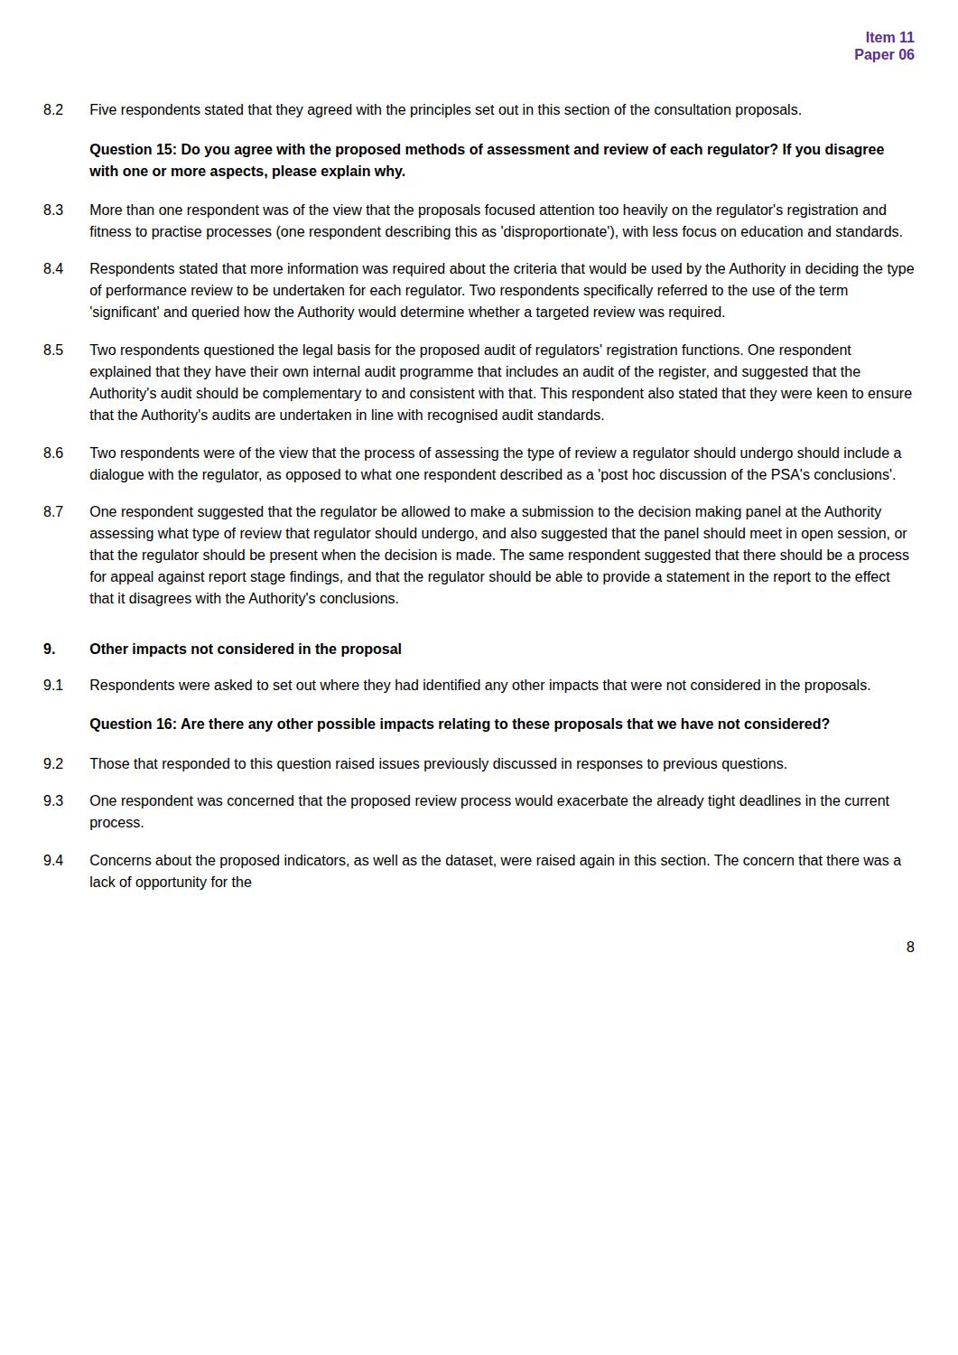Item 11
Paper 06
8.2
Five respondents stated that they agreed with the principles set out in this section of the consultation proposals.
Question 15: Do you agree with the proposed methods of assessment and review of each regulator? If you disagree with one or more aspects, please explain why.
8.3
More than one respondent was of the view that the proposals focused attention too heavily on the regulator's registration and fitness to practise processes (one respondent describing this as 'disproportionate'), with less focus on education and standards.
8.4
Respondents stated that more information was required about the criteria that would be used by the Authority in deciding the type of performance review to be undertaken for each regulator. Two respondents specifically referred to the use of the term 'significant' and queried how the Authority would determine whether a targeted review was required.
8.5
Two respondents questioned the legal basis for the proposed audit of regulators' registration functions. One respondent explained that they have their own internal audit programme that includes an audit of the register, and suggested that the Authority's audit should be complementary to and consistent with that. This respondent also stated that they were keen to ensure that the Authority's audits are undertaken in line with recognised audit standards.
8.6
Two respondents were of the view that the process of assessing the type of review a regulator should undergo should include a dialogue with the regulator, as opposed to what one respondent described as a 'post hoc discussion of the PSA's conclusions'.
8.7
One respondent suggested that the regulator be allowed to make a submission to the decision making panel at the Authority assessing what type of review that regulator should undergo, and also suggested that the panel should meet in open session, or that the regulator should be present when the decision is made. The same respondent suggested that there should be a process for appeal against report stage findings, and that the regulator should be able to provide a statement in the report to the effect that it disagrees with the Authority's conclusions.
9. Other impacts not considered in the proposal
9.1
Respondents were asked to set out where they had identified any other impacts that were not considered in the proposals.
Question 16: Are there any other possible impacts relating to these proposals that we have not considered?
9.2
Those that responded to this question raised issues previously discussed in responses to previous questions.
9.3
One respondent was concerned that the proposed review process would exacerbate the already tight deadlines in the current process.
9.4
Concerns about the proposed indicators, as well as the dataset, were raised again in this section. The concern that there was a lack of opportunity for the
8